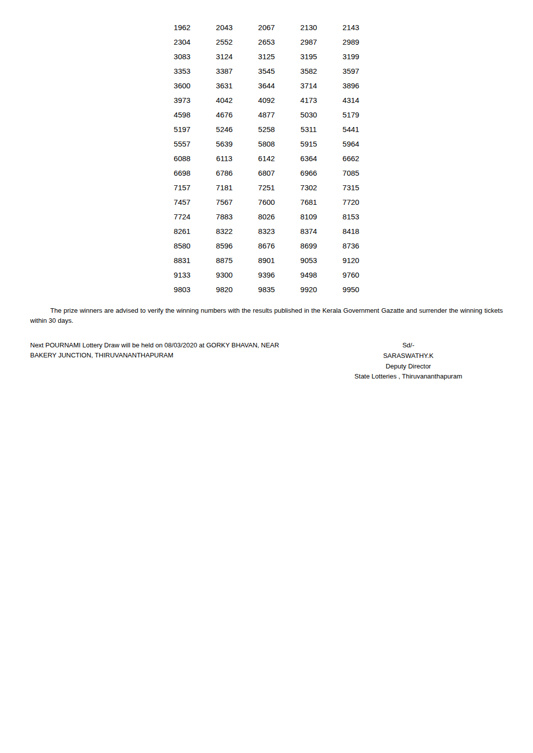| 1962 | 2043 | 2067 | 2130 | 2143 |
| 2304 | 2552 | 2653 | 2987 | 2989 |
| 3083 | 3124 | 3125 | 3195 | 3199 |
| 3353 | 3387 | 3545 | 3582 | 3597 |
| 3600 | 3631 | 3644 | 3714 | 3896 |
| 3973 | 4042 | 4092 | 4173 | 4314 |
| 4598 | 4676 | 4877 | 5030 | 5179 |
| 5197 | 5246 | 5258 | 5311 | 5441 |
| 5557 | 5639 | 5808 | 5915 | 5964 |
| 6088 | 6113 | 6142 | 6364 | 6662 |
| 6698 | 6786 | 6807 | 6966 | 7085 |
| 7157 | 7181 | 7251 | 7302 | 7315 |
| 7457 | 7567 | 7600 | 7681 | 7720 |
| 7724 | 7883 | 8026 | 8109 | 8153 |
| 8261 | 8322 | 8323 | 8374 | 8418 |
| 8580 | 8596 | 8676 | 8699 | 8736 |
| 8831 | 8875 | 8901 | 9053 | 9120 |
| 9133 | 9300 | 9396 | 9498 | 9760 |
| 9803 | 9820 | 9835 | 9920 | 9950 |
The prize winners are advised to verify the winning numbers with the results published in the Kerala Government Gazatte and surrender the winning tickets within 30 days.
Next POURNAMI Lottery Draw will be held on 08/03/2020 at GORKY BHAVAN, NEAR BAKERY JUNCTION, THIRUVANANTHAPURAM
Sd/-
SARASWATHY.K
Deputy Director
State Lotteries , Thiruvananthapuram